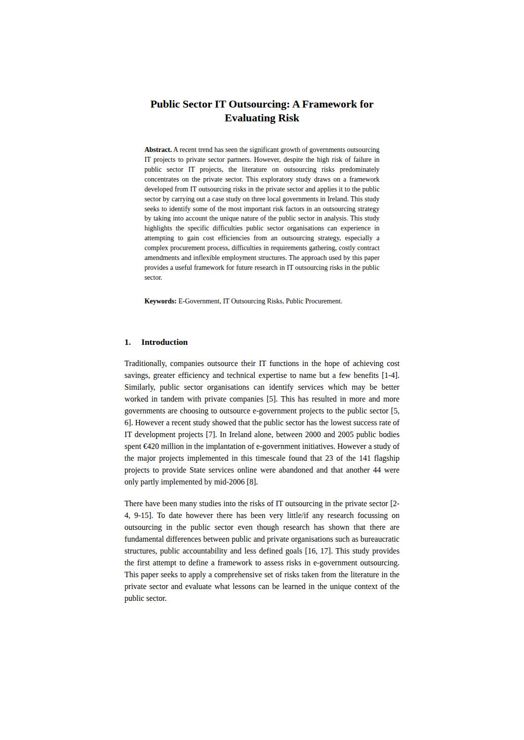Public Sector IT Outsourcing: A Framework for
Evaluating Risk
Abstract. A recent trend has seen the significant growth of governments outsourcing IT projects to private sector partners. However, despite the high risk of failure in public sector IT projects, the literature on outsourcing risks predominately concentrates on the private sector. This exploratory study draws on a framework developed from IT outsourcing risks in the private sector and applies it to the public sector by carrying out a case study on three local governments in Ireland. This study seeks to identify some of the most important risk factors in an outsourcing strategy by taking into account the unique nature of the public sector in analysis. This study highlights the specific difficulties public sector organisations can experience in attempting to gain cost efficiencies from an outsourcing strategy, especially a complex procurement process, difficulties in requirements gathering, costly contract amendments and inflexible employment structures. The approach used by this paper provides a useful framework for future research in IT outsourcing risks in the public sector.
Keywords: E-Government, IT Outsourcing Risks, Public Procurement.
1. Introduction
Traditionally, companies outsource their IT functions in the hope of achieving cost savings, greater efficiency and technical expertise to name but a few benefits [1-4]. Similarly, public sector organisations can identify services which may be better worked in tandem with private companies [5]. This has resulted in more and more governments are choosing to outsource e-government projects to the public sector [5, 6]. However a recent study showed that the public sector has the lowest success rate of IT development projects [7]. In Ireland alone, between 2000 and 2005 public bodies spent €420 million in the implantation of e-government initiatives. However a study of the major projects implemented in this timescale found that 23 of the 141 flagship projects to provide State services online were abandoned and that another 44 were only partly implemented by mid-2006 [8].
There have been many studies into the risks of IT outsourcing in the private sector [2-4, 9-15]. To date however there has been very little/if any research focussing on outsourcing in the public sector even though research has shown that there are fundamental differences between public and private organisations such as bureaucratic structures, public accountability and less defined goals [16, 17]. This study provides the first attempt to define a framework to assess risks in e-government outsourcing. This paper seeks to apply a comprehensive set of risks taken from the literature in the private sector and evaluate what lessons can be learned in the unique context of the public sector.